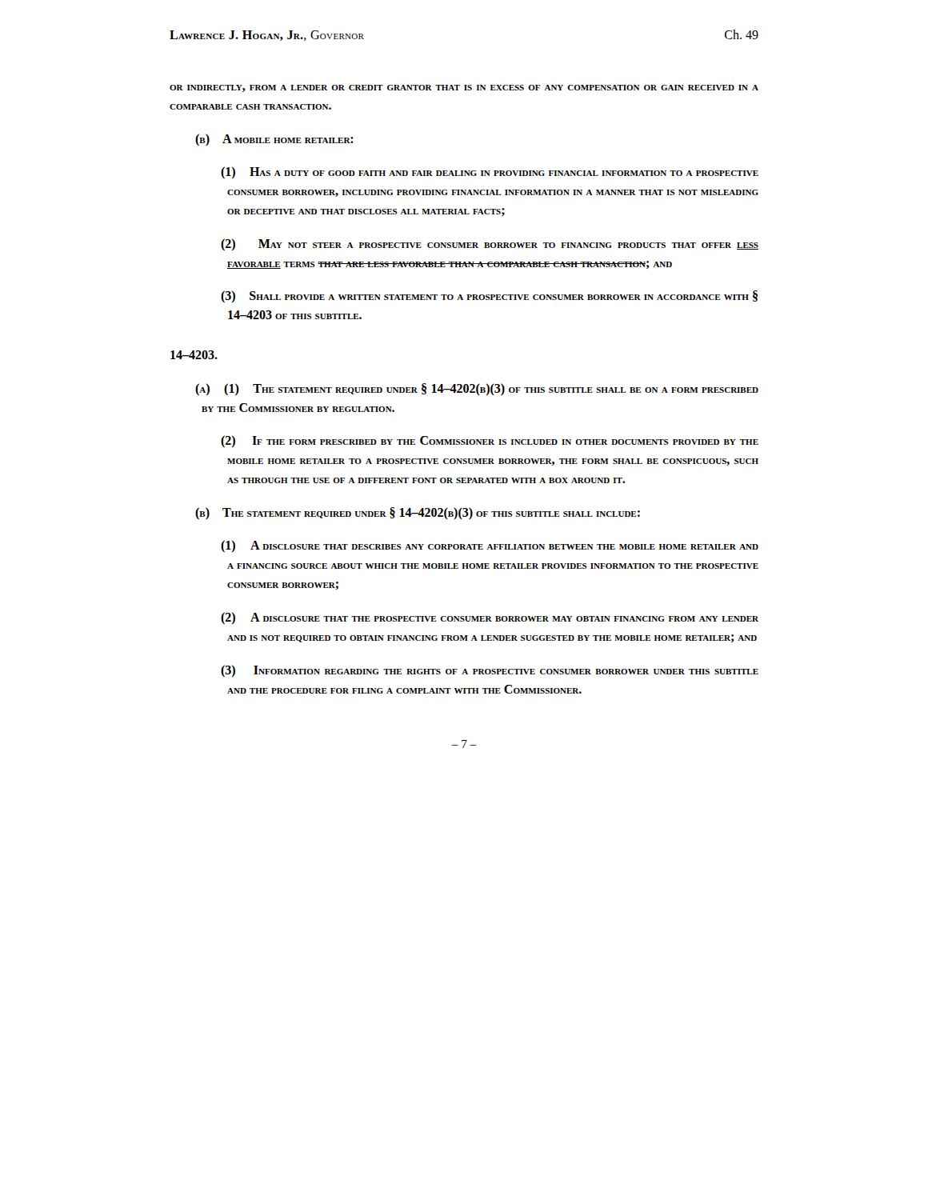Lawrence J. Hogan, Jr., Governor Ch. 49
or indirectly, from a lender or credit grantor that is in excess of any compensation or gain received in a comparable cash transaction.
(b) A mobile home retailer:
(1) Has a duty of good faith and fair dealing in providing financial information to a prospective consumer borrower, including providing financial information in a manner that is not misleading or deceptive and that discloses all material facts;
(2) May not steer a prospective consumer borrower to financing products that offer less favorable terms that are less favorable than a comparable cash transaction; and
(3) Shall provide a written statement to a prospective consumer borrower in accordance with § 14–4203 of this subtitle.
14–4203.
(a) (1) The statement required under § 14–4202(b)(3) of this subtitle shall be on a form prescribed by the Commissioner by regulation.
(2) If the form prescribed by the Commissioner is included in other documents provided by the mobile home retailer to a prospective consumer borrower, the form shall be conspicuous, such as through the use of a different font or separated with a box around it.
(b) The statement required under § 14–4202(b)(3) of this subtitle shall include:
(1) A disclosure that describes any corporate affiliation between the mobile home retailer and a financing source about which the mobile home retailer provides information to the prospective consumer borrower;
(2) A disclosure that the prospective consumer borrower may obtain financing from any lender and is not required to obtain financing from a lender suggested by the mobile home retailer; and
(3) Information regarding the rights of a prospective consumer borrower under this subtitle and the procedure for filing a complaint with the Commissioner.
– 7 –